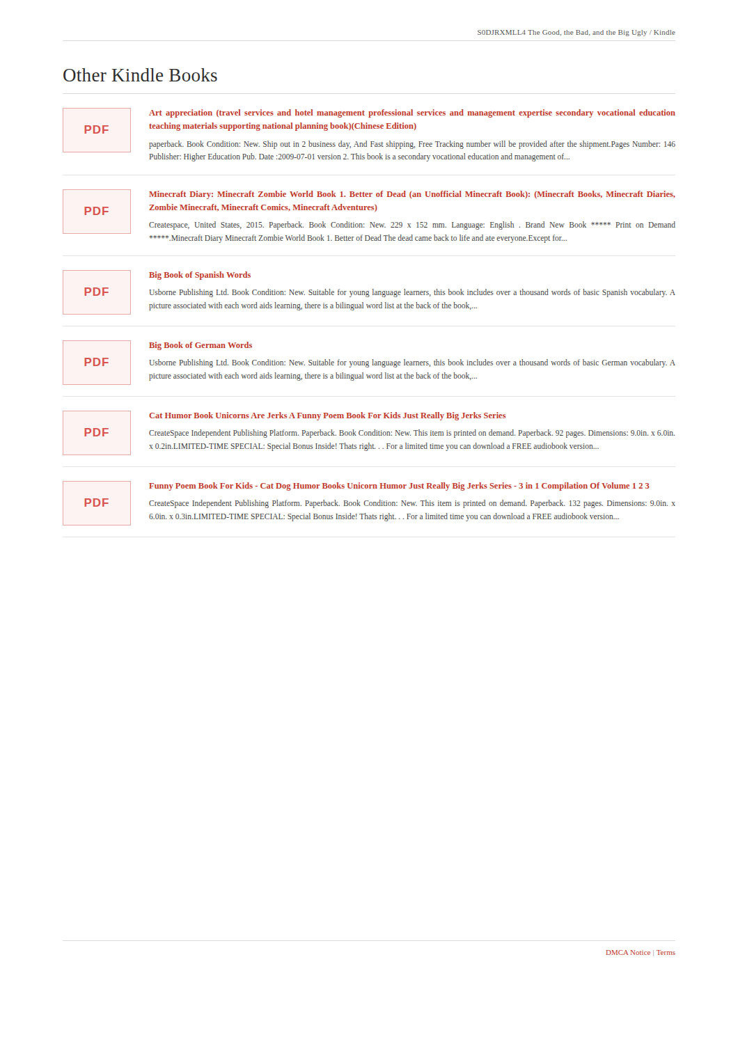S0DJRXMLL4 The Good, the Bad, and the Big Ugly / Kindle
Other Kindle Books
PDF
Art appreciation (travel services and hotel management professional services and management expertise secondary vocational education teaching materials supporting national planning book)(Chinese Edition)
paperback. Book Condition: New. Ship out in 2 business day, And Fast shipping, Free Tracking number will be provided after the shipment.Pages Number: 146 Publisher: Higher Education Pub. Date :2009-07-01 version 2. This book is a secondary vocational education and management of...
PDF
Minecraft Diary: Minecraft Zombie World Book 1. Better of Dead (an Unofficial Minecraft Book): (Minecraft Books, Minecraft Diaries, Zombie Minecraft, Minecraft Comics, Minecraft Adventures)
Createspace, United States, 2015. Paperback. Book Condition: New. 229 x 152 mm. Language: English . Brand New Book ***** Print on Demand *****.Minecraft Diary Minecraft Zombie World Book 1. Better of Dead The dead came back to life and ate everyone.Except for...
PDF
Big Book of Spanish Words
Usborne Publishing Ltd. Book Condition: New. Suitable for young language learners, this book includes over a thousand words of basic Spanish vocabulary. A picture associated with each word aids learning, there is a bilingual word list at the back of the book,...
PDF
Big Book of German Words
Usborne Publishing Ltd. Book Condition: New. Suitable for young language learners, this book includes over a thousand words of basic German vocabulary. A picture associated with each word aids learning, there is a bilingual word list at the back of the book,...
PDF
Cat Humor Book Unicorns Are Jerks A Funny Poem Book For Kids Just Really Big Jerks Series
CreateSpace Independent Publishing Platform. Paperback. Book Condition: New. This item is printed on demand. Paperback. 92 pages. Dimensions: 9.0in. x 6.0in. x 0.2in.LIMITED-TIME SPECIAL: Special Bonus Inside! Thats right. . . For a limited time you can download a FREE audiobook version...
PDF
Funny Poem Book For Kids - Cat Dog Humor Books Unicorn Humor Just Really Big Jerks Series - 3 in 1 Compilation Of Volume 1 2 3
CreateSpace Independent Publishing Platform. Paperback. Book Condition: New. This item is printed on demand. Paperback. 132 pages. Dimensions: 9.0in. x 6.0in. x 0.3in.LIMITED-TIME SPECIAL: Special Bonus Inside! Thats right. . . For a limited time you can download a FREE audiobook version...
DMCA Notice|Terms